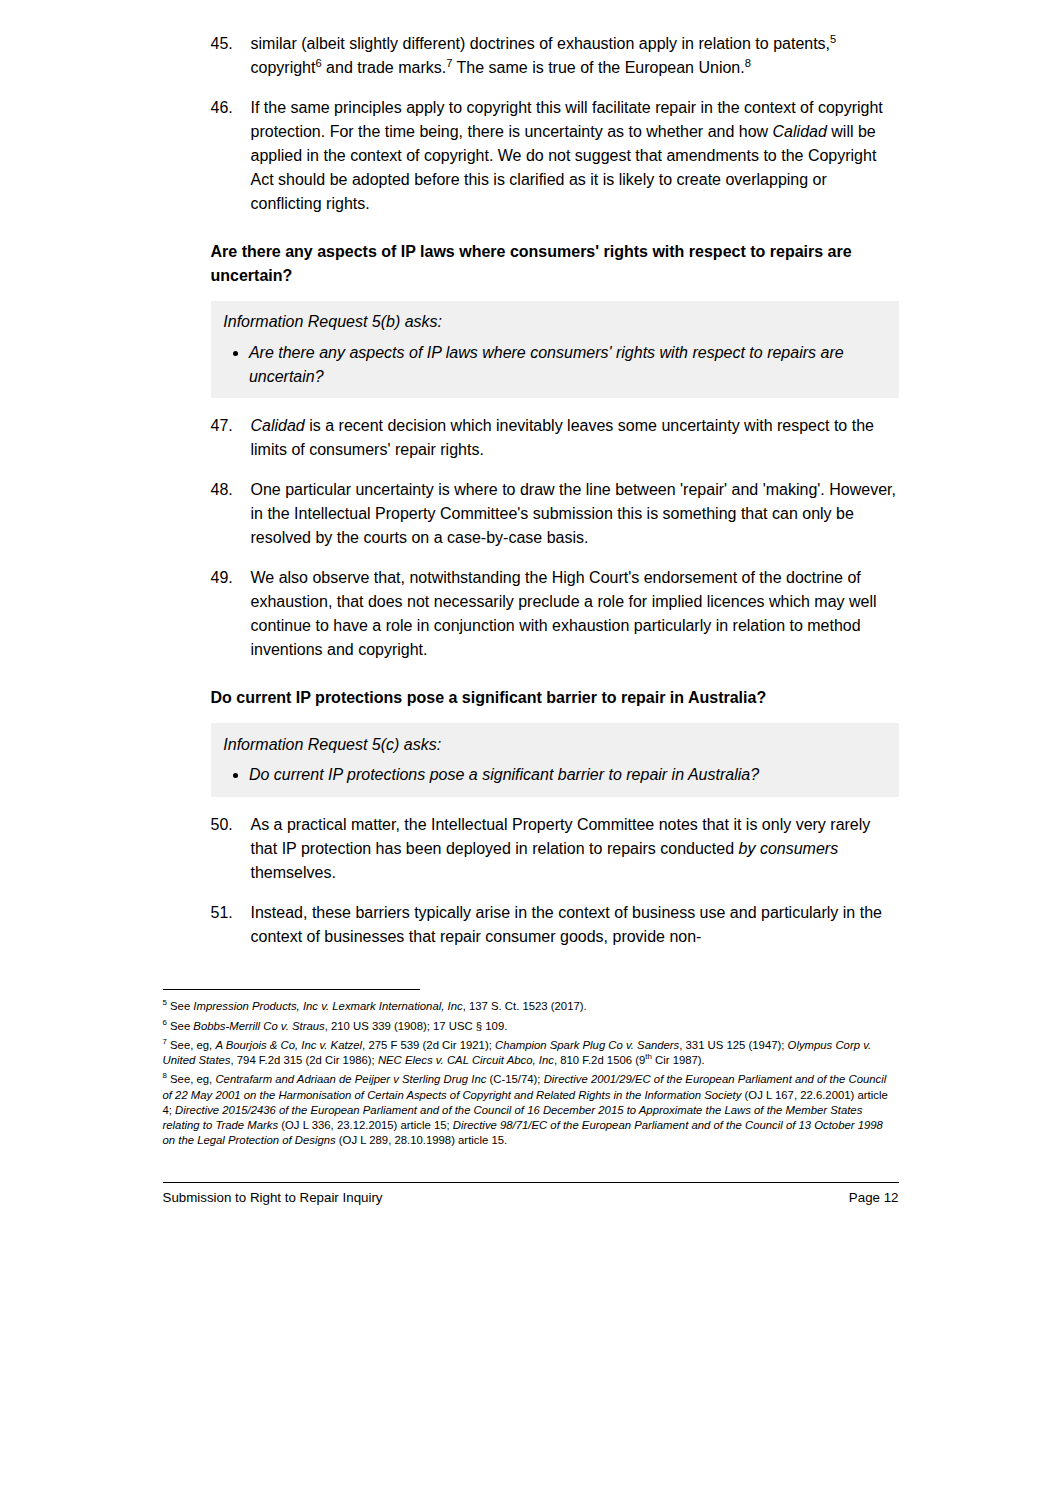45. similar (albeit slightly different) doctrines of exhaustion apply in relation to patents,5 copyright6 and trade marks.7 The same is true of the European Union.8
46. If the same principles apply to copyright this will facilitate repair in the context of copyright protection. For the time being, there is uncertainty as to whether and how Calidad will be applied in the context of copyright. We do not suggest that amendments to the Copyright Act should be adopted before this is clarified as it is likely to create overlapping or conflicting rights.
Are there any aspects of IP laws where consumers' rights with respect to repairs are uncertain?
Information Request 5(b) asks:
Are there any aspects of IP laws where consumers' rights with respect to repairs are uncertain?
47. Calidad is a recent decision which inevitably leaves some uncertainty with respect to the limits of consumers' repair rights.
48. One particular uncertainty is where to draw the line between 'repair' and 'making'. However, in the Intellectual Property Committee's submission this is something that can only be resolved by the courts on a case-by-case basis.
49. We also observe that, notwithstanding the High Court's endorsement of the doctrine of exhaustion, that does not necessarily preclude a role for implied licences which may well continue to have a role in conjunction with exhaustion particularly in relation to method inventions and copyright.
Do current IP protections pose a significant barrier to repair in Australia?
Information Request 5(c) asks:
Do current IP protections pose a significant barrier to repair in Australia?
50. As a practical matter, the Intellectual Property Committee notes that it is only very rarely that IP protection has been deployed in relation to repairs conducted by consumers themselves.
51. Instead, these barriers typically arise in the context of business use and particularly in the context of businesses that repair consumer goods, provide non-
5 See Impression Products, Inc v. Lexmark International, Inc, 137 S. Ct. 1523 (2017).
6 See Bobbs-Merrill Co v. Straus, 210 US 339 (1908); 17 USC § 109.
7 See, eg, A Bourjois & Co, Inc v. Katzel, 275 F 539 (2d Cir 1921); Champion Spark Plug Co v. Sanders, 331 US 125 (1947); Olympus Corp v. United States, 794 F.2d 315 (2d Cir 1986); NEC Elecs v. CAL Circuit Abco, Inc, 810 F.2d 1506 (9th Cir 1987).
8 See, eg, Centrafarm and Adriaan de Peijper v Sterling Drug Inc (C-15/74); Directive 2001/29/EC of the European Parliament and of the Council of 22 May 2001 on the Harmonisation of Certain Aspects of Copyright and Related Rights in the Information Society (OJ L 167, 22.6.2001) article 4; Directive 2015/2436 of the European Parliament and of the Council of 16 December 2015 to Approximate the Laws of the Member States relating to Trade Marks (OJ L 336, 23.12.2015) article 15; Directive 98/71/EC of the European Parliament and of the Council of 13 October 1998 on the Legal Protection of Designs (OJ L 289, 28.10.1998) article 15.
Submission to Right to Repair Inquiry Page 12